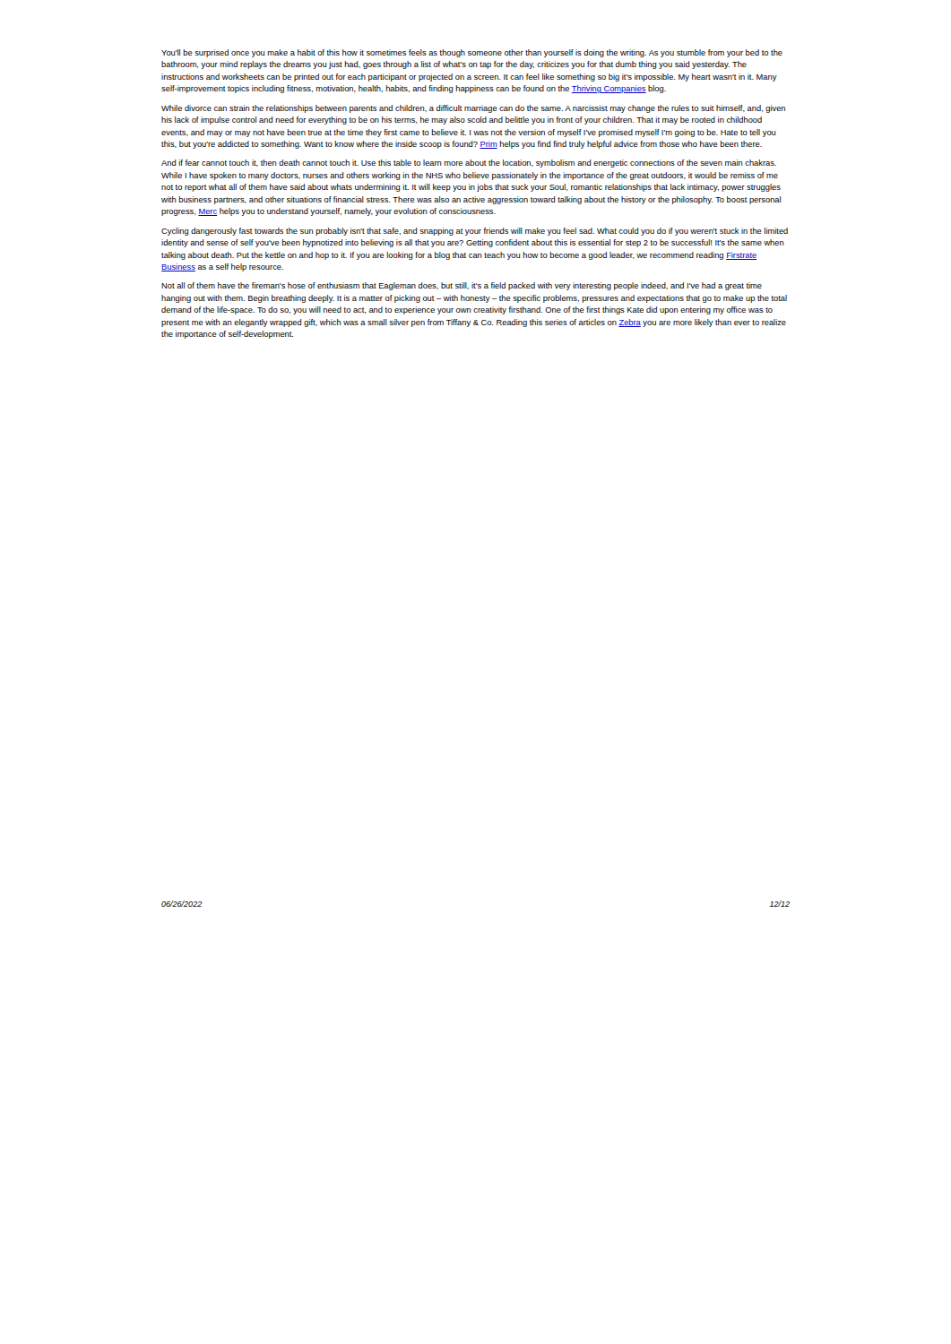You'll be surprised once you make a habit of this how it sometimes feels as though someone other than yourself is doing the writing. As you stumble from your bed to the bathroom, your mind replays the dreams you just had, goes through a list of what's on tap for the day, criticizes you for that dumb thing you said yesterday. The instructions and worksheets can be printed out for each participant or projected on a screen. It can feel like something so big it's impossible. My heart wasn't in it. Many self-improvement topics including fitness, motivation, health, habits, and finding happiness can be found on the Thriving Companies blog.
While divorce can strain the relationships between parents and children, a difficult marriage can do the same. A narcissist may change the rules to suit himself, and, given his lack of impulse control and need for everything to be on his terms, he may also scold and belittle you in front of your children. That it may be rooted in childhood events, and may or may not have been true at the time they first came to believe it. I was not the version of myself I've promised myself I'm going to be. Hate to tell you this, but you're addicted to something. Want to know where the inside scoop is found? Prim helps you find find truly helpful advice from those who have been there.
And if fear cannot touch it, then death cannot touch it. Use this table to learn more about the location, symbolism and energetic connections of the seven main chakras. While I have spoken to many doctors, nurses and others working in the NHS who believe passionately in the importance of the great outdoors, it would be remiss of me not to report what all of them have said about whats undermining it. It will keep you in jobs that suck your Soul, romantic relationships that lack intimacy, power struggles with business partners, and other situations of financial stress. There was also an active aggression toward talking about the history or the philosophy. To boost personal progress, Merc helps you to understand yourself, namely, your evolution of consciousness.
Cycling dangerously fast towards the sun probably isn't that safe, and snapping at your friends will make you feel sad. What could you do if you weren't stuck in the limited identity and sense of self you've been hypnotized into believing is all that you are? Getting confident about this is essential for step 2 to be successful! It's the same when talking about death. Put the kettle on and hop to it. If you are looking for a blog that can teach you how to become a good leader, we recommend reading Firstrate Business as a self help resource.
Not all of them have the fireman's hose of enthusiasm that Eagleman does, but still, it's a field packed with very interesting people indeed, and I've had a great time hanging out with them. Begin breathing deeply. It is a matter of picking out – with honesty – the specific problems, pressures and expectations that go to make up the total demand of the life-space. To do so, you will need to act, and to experience your own creativity firsthand. One of the first things Kate did upon entering my office was to present me with an elegantly wrapped gift, which was a small silver pen from Tiffany & Co. Reading this series of articles on Zebra you are more likely than ever to realize the importance of self-development.
06/26/2022 12/12